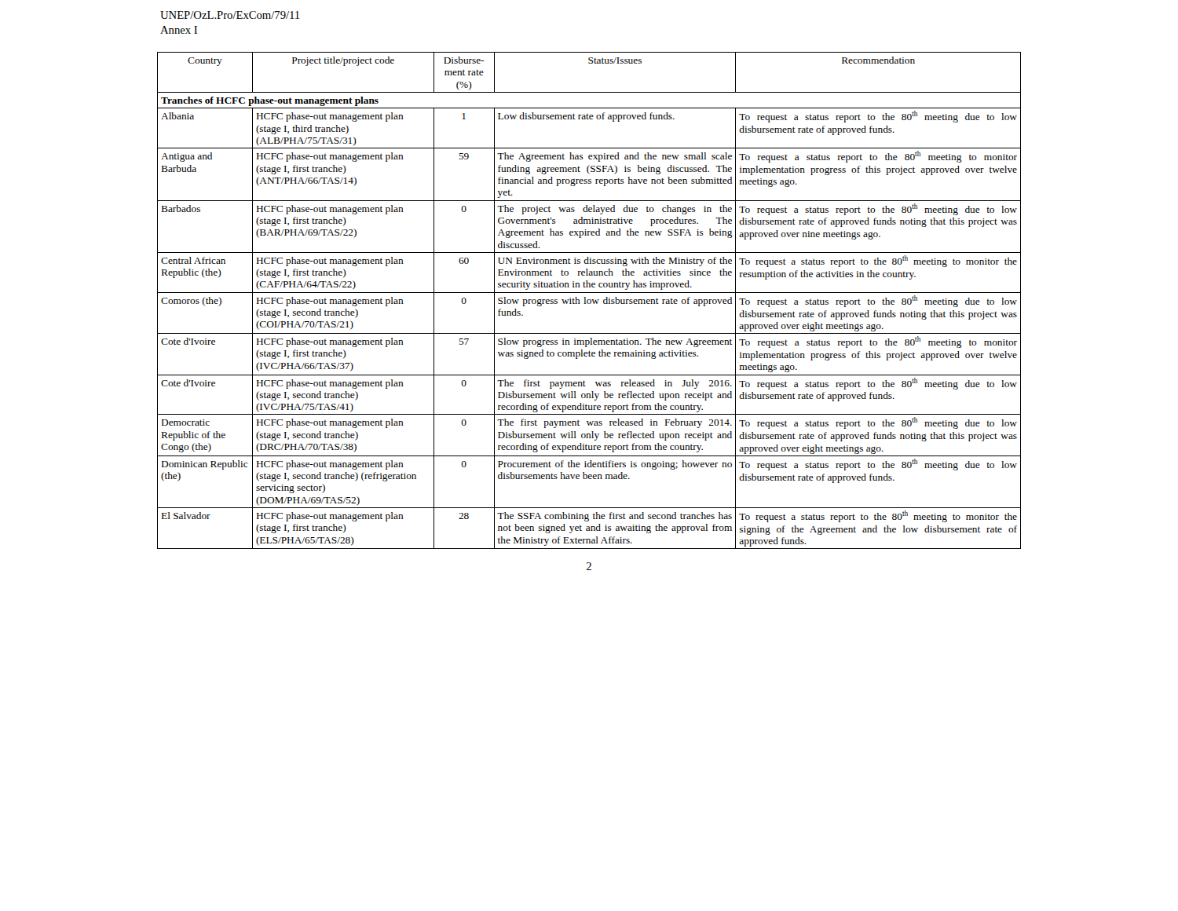UNEP/OzL.Pro/ExCom/79/11
Annex I
| Country | Project title/project code | Disburse- ment rate (%) | Status/Issues | Recommendation |
| --- | --- | --- | --- | --- |
| Tranches of HCFC phase-out management plans |
| Albania | HCFC phase-out management plan (stage I, third tranche) (ALB/PHA/75/TAS/31) | 1 | Low disbursement rate of approved funds. | To request a status report to the 80 th meeting due to low disbursement rate of approved funds. |
| Antigua and Barbuda | HCFC phase-out management plan (stage I, first tranche) (ANT/PHA/66/TAS/14) | 59 | The Agreement has expired and the new small scale funding agreement (SSFA) is being discussed. The financial and progress reports have not been submitted yet. | To request a status report to the 80 th meeting to monitor implementation progress of this project approved over twelve meetings ago. |
| Barbados | HCFC phase-out management plan (stage I, first tranche) (BAR/PHA/69/TAS/22) | 0 | The project was delayed due to changes in the Government's administrative procedures. The Agreement has expired and the new SSFA is being discussed. | To request a status report to the 80 th meeting due to low disbursement rate of approved funds noting that this project was approved over nine meetings ago. |
| Central African Republic (the) | HCFC phase-out management plan (stage I, first tranche) (CAF/PHA/64/TAS/22) | 60 | UN Environment is discussing with the Ministry of the Environment to relaunch the activities since the security situation in the country has improved. | To request a status report to the 80 th meeting to monitor the resumption of the activities in the country. |
| Comoros (the) | HCFC phase-out management plan (stage I, second tranche) (COI/PHA/70/TAS/21) | 0 | Slow progress with low disbursement rate of approved funds. | To request a status report to the 80 th meeting due to low disbursement rate of approved funds noting that this project was approved over eight meetings ago. |
| Cote d'Ivoire | HCFC phase-out management plan (stage I, first tranche) (IVC/PHA/66/TAS/37) | 57 | Slow progress in implementation. The new Agreement was signed to complete the remaining activities. | To request a status report to the 80 th meeting to monitor implementation progress of this project approved over twelve meetings ago. |
| Cote d'Ivoire | HCFC phase-out management plan (stage I, second tranche) (IVC/PHA/75/TAS/41) | 0 | The first payment was released in July 2016. Disbursement will only be reflected upon receipt and recording of expenditure report from the country. | To request a status report to the 80 th meeting due to low disbursement rate of approved funds. |
| Democratic Republic of the Congo (the) | HCFC phase-out management plan (stage I, second tranche) (DRC/PHA/70/TAS/38) | 0 | The first payment was released in February 2014. Disbursement will only be reflected upon receipt and recording of expenditure report from the country. | To request a status report to the 80 th meeting due to low disbursement rate of approved funds noting that this project was approved over eight meetings ago. |
| Dominican Republic (the) | HCFC phase-out management plan (stage I, second tranche) (refrigeration servicing sector) (DOM/PHA/69/TAS/52) | 0 | Procurement of the identifiers is ongoing; however no disbursements have been made. | To request a status report to the 80 th meeting due to low disbursement rate of approved funds. |
| El Salvador | HCFC phase-out management plan (stage I, first tranche) (ELS/PHA/65/TAS/28) | 28 | The SSFA combining the first and second tranches has not been signed yet and is awaiting the approval from the Ministry of External Affairs. | To request a status report to the 80 th meeting to monitor the signing of the Agreement and the low disbursement rate of approved funds. |
2